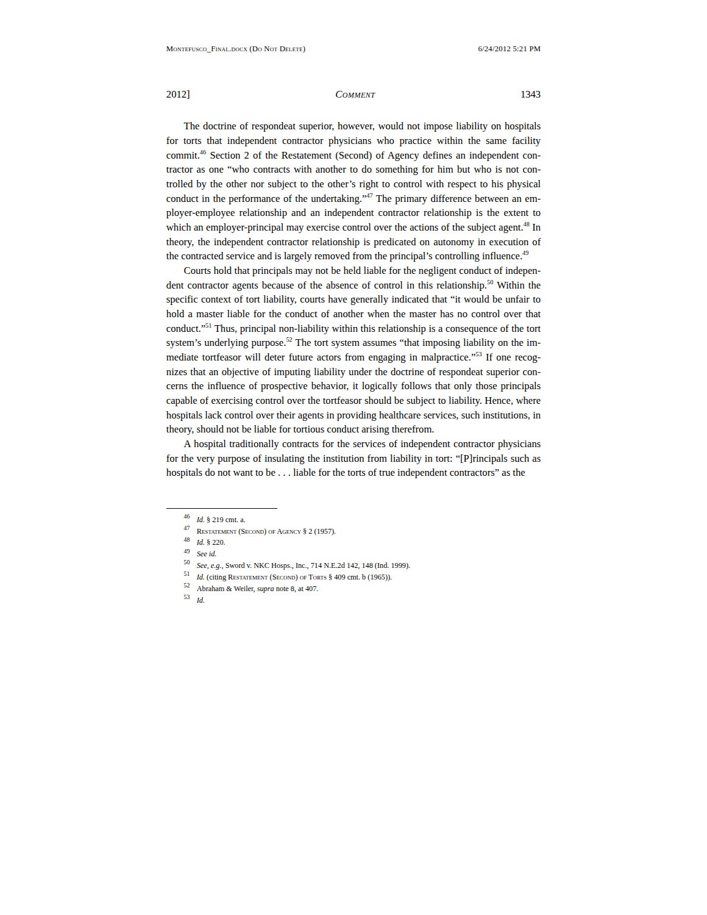Montefusco_Final.docx (Do Not Delete) 6/24/2012 5:21 PM
2012] Comment 1343
The doctrine of respondeat superior, however, would not impose liability on hospitals for torts that independent contractor physicians who practice within the same facility commit.46 Section 2 of the Restatement (Second) of Agency defines an independent contractor as one “who contracts with another to do something for him but who is not controlled by the other nor subject to the other’s right to control with respect to his physical conduct in the performance of the undertaking.”47 The primary difference between an employer-employee relationship and an independent contractor relationship is the extent to which an employer-principal may exercise control over the actions of the subject agent.48 In theory, the independent contractor relationship is predicated on autonomy in execution of the contracted service and is largely removed from the principal’s controlling influence.49
Courts hold that principals may not be held liable for the negligent conduct of independent contractor agents because of the absence of control in this relationship.50 Within the specific context of tort liability, courts have generally indicated that “it would be unfair to hold a master liable for the conduct of another when the master has no control over that conduct.”51 Thus, principal non-liability within this relationship is a consequence of the tort system’s underlying purpose.52 The tort system assumes “that imposing liability on the immediate tortfeasor will deter future actors from engaging in malpractice.”53 If one recognizes that an objective of imputing liability under the doctrine of respondeat superior concerns the influence of prospective behavior, it logically follows that only those principals capable of exercising control over the tortfeasor should be subject to liability. Hence, where hospitals lack control over their agents in providing healthcare services, such institutions, in theory, should not be liable for tortious conduct arising therefrom.
A hospital traditionally contracts for the services of independent contractor physicians for the very purpose of insulating the institution from liability in tort: “[P]rincipals such as hospitals do not want to be . . . liable for the torts of true independent contractors” as the
46 Id. § 219 cmt. a.
47 Restatement (Second) of Agency § 2 (1957).
48 Id. § 220.
49 See id.
50 See, e.g., Sword v. NKC Hosps., Inc., 714 N.E.2d 142, 148 (Ind. 1999).
51 Id. (citing Restatement (Second) of Torts § 409 cmt. b (1965)).
52 Abraham & Weiler, supra note 8, at 407.
53 Id.